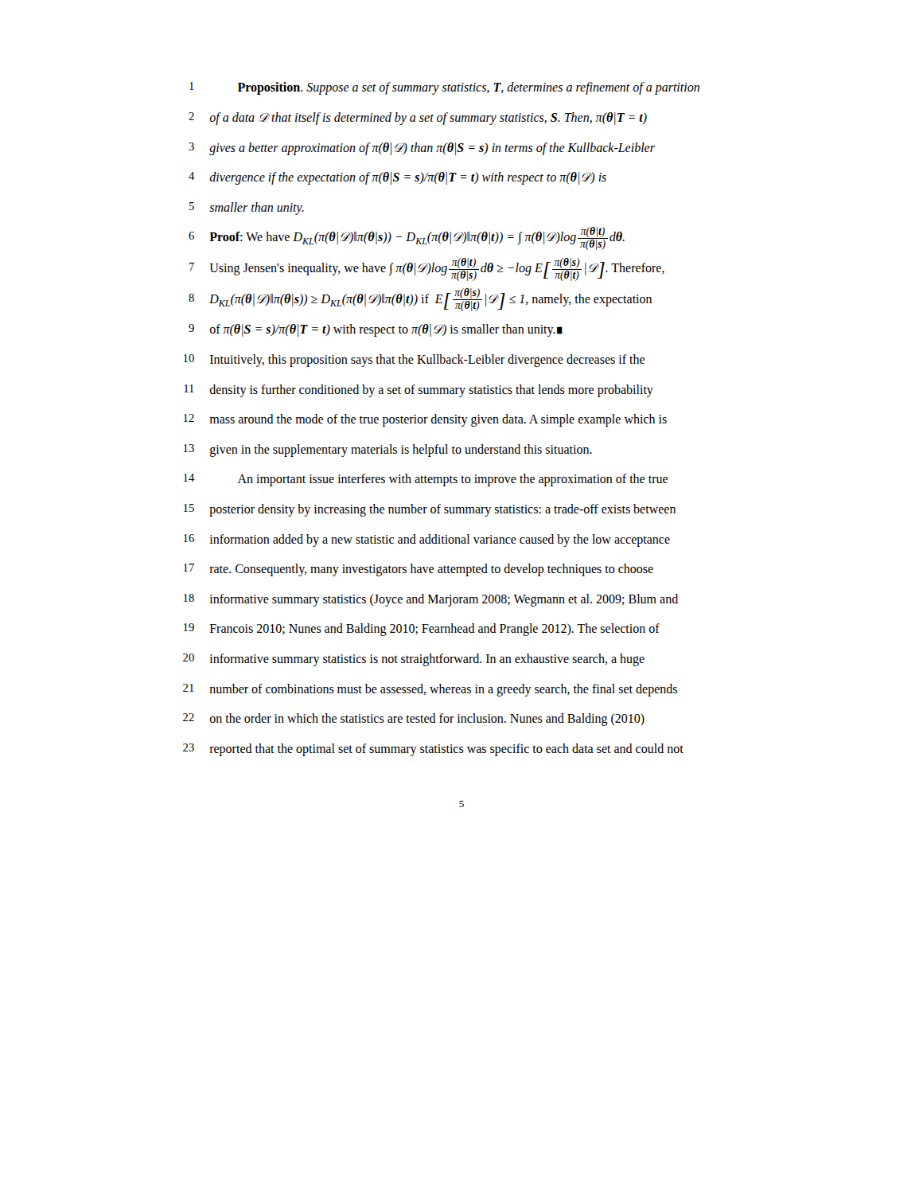Proposition. Suppose a set of summary statistics, T, determines a refinement of a partition
of a data 𝒟 that itself is determined by a set of summary statistics, S. Then, π(θ|T = t)
gives a better approximation of π(θ|𝒟) than π(θ|S = s) in terms of the Kullback-Leibler
divergence if the expectation of π(θ|S = s)/π(θ|T = t) with respect to π(θ|𝒟) is
smaller than unity.
Proof: We have DKL(π(θ|𝒟)‖π(θ|s)) − DKL(π(θ|𝒟)‖π(θ|t)) = ∫ π(θ|𝒟)logπ(θ|t) π(θ|s) dθ.
Using Jensen's inequality, we have ∫ π(θ|𝒟)logπ(θ|t) π(θ|s) dθ ≥ −log E[π(θ|s) π(θ|t)|𝒟]. Therefore,
DKL(π(θ|𝒟)‖π(θ|s)) ≥ DKL(π(θ|𝒟)‖π(θ|t)) if E[π(θ|s) π(θ|t)|𝒟] ≤ 1, namely, the expectation
of π(θ|S = s)/π(θ|T = t) with respect to π(θ|𝒟) is smaller than unity.∎
Intuitively, this proposition says that the Kullback-Leibler divergence decreases if the
density is further conditioned by a set of summary statistics that lends more probability
mass around the mode of the true posterior density given data. A simple example which is
given in the supplementary materials is helpful to understand this situation.
An important issue interferes with attempts to improve the approximation of the true
posterior density by increasing the number of summary statistics: a trade-off exists between
information added by a new statistic and additional variance caused by the low acceptance
rate. Consequently, many investigators have attempted to develop techniques to choose
informative summary statistics (Joyce and Marjoram 2008; Wegmann et al. 2009; Blum and
Francois 2010; Nunes and Balding 2010; Fearnhead and Prangle 2012). The selection of
informative summary statistics is not straightforward. In an exhaustive search, a huge
number of combinations must be assessed, whereas in a greedy search, the final set depends
on the order in which the statistics are tested for inclusion. Nunes and Balding (2010)
reported that the optimal set of summary statistics was specific to each data set and could not
5